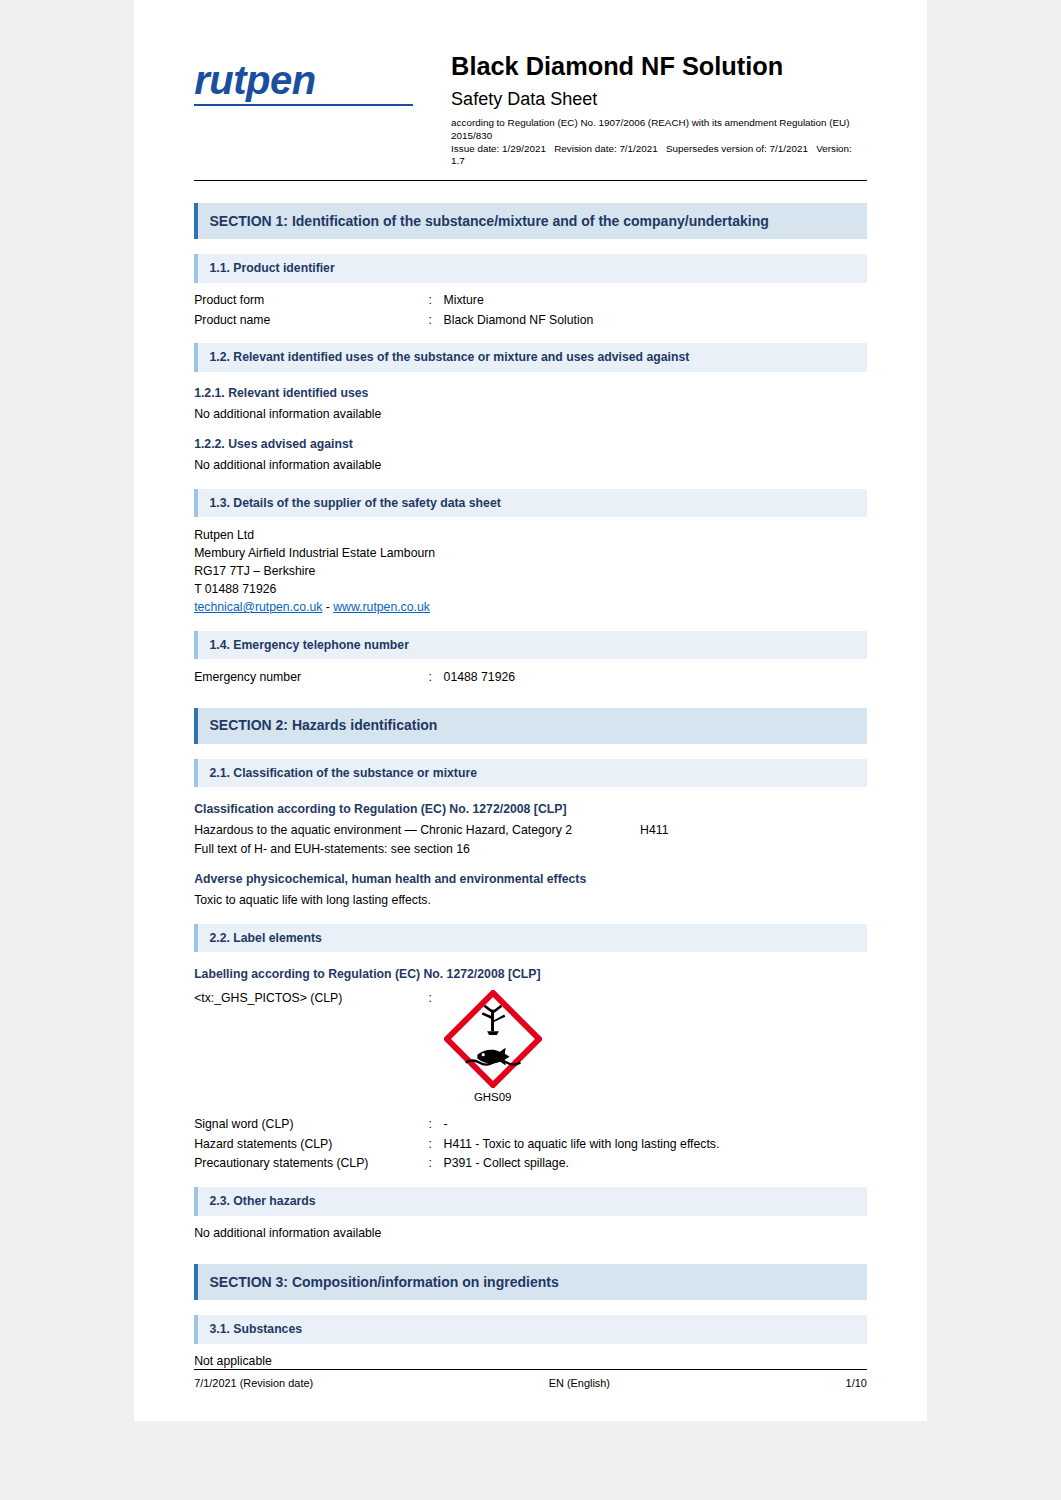rutpen
Black Diamond NF Solution
Safety Data Sheet
according to Regulation (EC) No. 1907/2006 (REACH) with its amendment Regulation (EU) 2015/830
Issue date: 1/29/2021 Revision date: 7/1/2021 Supersedes version of: 7/1/2021 Version: 1.7
SECTION 1: Identification of the substance/mixture and of the company/undertaking
1.1. Product identifier
Product form
:
Mixture
Product name
:
Black Diamond NF Solution
1.2. Relevant identified uses of the substance or mixture and uses advised against
1.2.1. Relevant identified uses
No additional information available
1.2.2. Uses advised against
No additional information available
1.3. Details of the supplier of the safety data sheet
Rutpen Ltd
Membury Airfield Industrial Estate Lambourn
RG17 7TJ – Berkshire
T 01488 71926
technical@rutpen.co.uk - www.rutpen.co.uk
1.4. Emergency telephone number
Emergency number
:
01488 71926
SECTION 2: Hazards identification
2.1. Classification of the substance or mixture
Classification according to Regulation (EC) No. 1272/2008 [CLP]
Hazardous to the aquatic environment — Chronic Hazard, Category 2
H411
Full text of H- and EUH-statements: see section 16
Adverse physicochemical, human health and environmental effects
Toxic to aquatic life with long lasting effects.
2.2. Label elements
Labelling according to Regulation (EC) No. 1272/2008 [CLP]
<tx:_GHS_PICTOS> (CLP)
:
GHS09
Signal word (CLP)
:
-
Hazard statements (CLP)
:
H411 - Toxic to aquatic life with long lasting effects.
Precautionary statements (CLP)
:
P391 - Collect spillage.
2.3. Other hazards
No additional information available
SECTION 3: Composition/information on ingredients
3.1. Substances
Not applicable
7/1/2021 (Revision date)
EN (English)
1/10